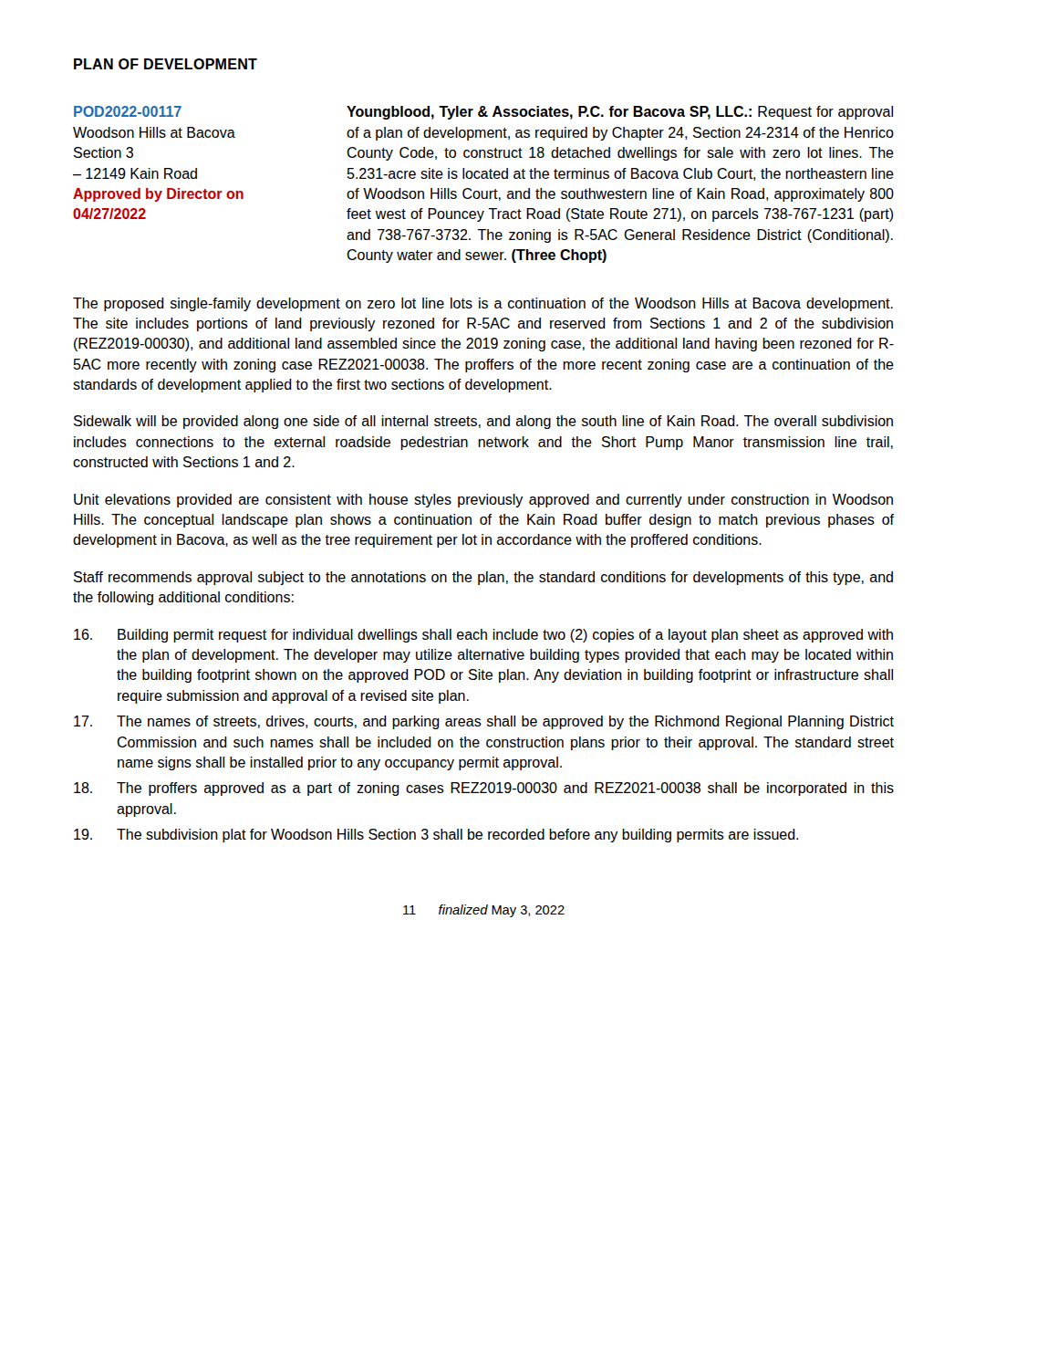PLAN OF DEVELOPMENT
POD2022-00117
Woodson Hills at Bacova
Section 3
– 12149 Kain Road
Approved by Director on 04/27/2022
Youngblood, Tyler & Associates, P.C. for Bacova SP, LLC.: Request for approval of a plan of development, as required by Chapter 24, Section 24-2314 of the Henrico County Code, to construct 18 detached dwellings for sale with zero lot lines. The 5.231-acre site is located at the terminus of Bacova Club Court, the northeastern line of Woodson Hills Court, and the southwestern line of Kain Road, approximately 800 feet west of Pouncey Tract Road (State Route 271), on parcels 738-767-1231 (part) and 738-767-3732. The zoning is R-5AC General Residence District (Conditional). County water and sewer. (Three Chopt)
The proposed single-family development on zero lot line lots is a continuation of the Woodson Hills at Bacova development. The site includes portions of land previously rezoned for R-5AC and reserved from Sections 1 and 2 of the subdivision (REZ2019-00030), and additional land assembled since the 2019 zoning case, the additional land having been rezoned for R-5AC more recently with zoning case REZ2021-00038. The proffers of the more recent zoning case are a continuation of the standards of development applied to the first two sections of development.
Sidewalk will be provided along one side of all internal streets, and along the south line of Kain Road. The overall subdivision includes connections to the external roadside pedestrian network and the Short Pump Manor transmission line trail, constructed with Sections 1 and 2.
Unit elevations provided are consistent with house styles previously approved and currently under construction in Woodson Hills. The conceptual landscape plan shows a continuation of the Kain Road buffer design to match previous phases of development in Bacova, as well as the tree requirement per lot in accordance with the proffered conditions.
Staff recommends approval subject to the annotations on the plan, the standard conditions for developments of this type, and the following additional conditions:
16. Building permit request for individual dwellings shall each include two (2) copies of a layout plan sheet as approved with the plan of development. The developer may utilize alternative building types provided that each may be located within the building footprint shown on the approved POD or Site plan. Any deviation in building footprint or infrastructure shall require submission and approval of a revised site plan.
17. The names of streets, drives, courts, and parking areas shall be approved by the Richmond Regional Planning District Commission and such names shall be included on the construction plans prior to their approval. The standard street name signs shall be installed prior to any occupancy permit approval.
18. The proffers approved as a part of zoning cases REZ2019-00030 and REZ2021-00038 shall be incorporated in this approval.
19. The subdivision plat for Woodson Hills Section 3 shall be recorded before any building permits are issued.
11 finalized May 3, 2022